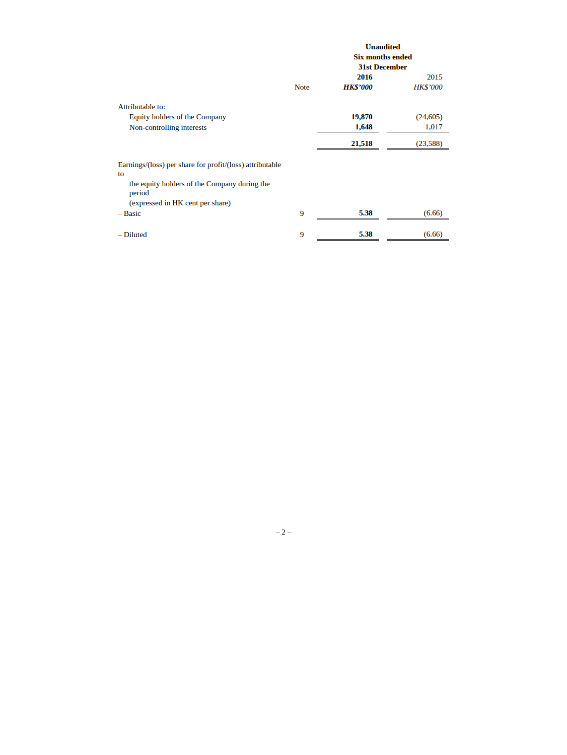| | | Unaudited |
| | | Six months ended |
| | | 31st December |
| | | 2016 | | 2015 |
| | Note | HK$’000 | | HK$’000 |
| Attributable to: | | | | |
| Equity holders of the Company | | 19,870 | | (24,605) |
| Non-controlling interests | | 1,648 | | 1,017 |
| | | 21,518 | | (23,588) |
| Earnings/(loss) per share for profit/(loss) attributable to | | | | |
| the equity holders of the Company during the period | | | | |
| (expressed in HK cent per share) | | | | |
| – Basic | 9 | 5.38 | | (6.66) |
| – Diluted | 9 | 5.38 | | (6.66) |
– 2 –